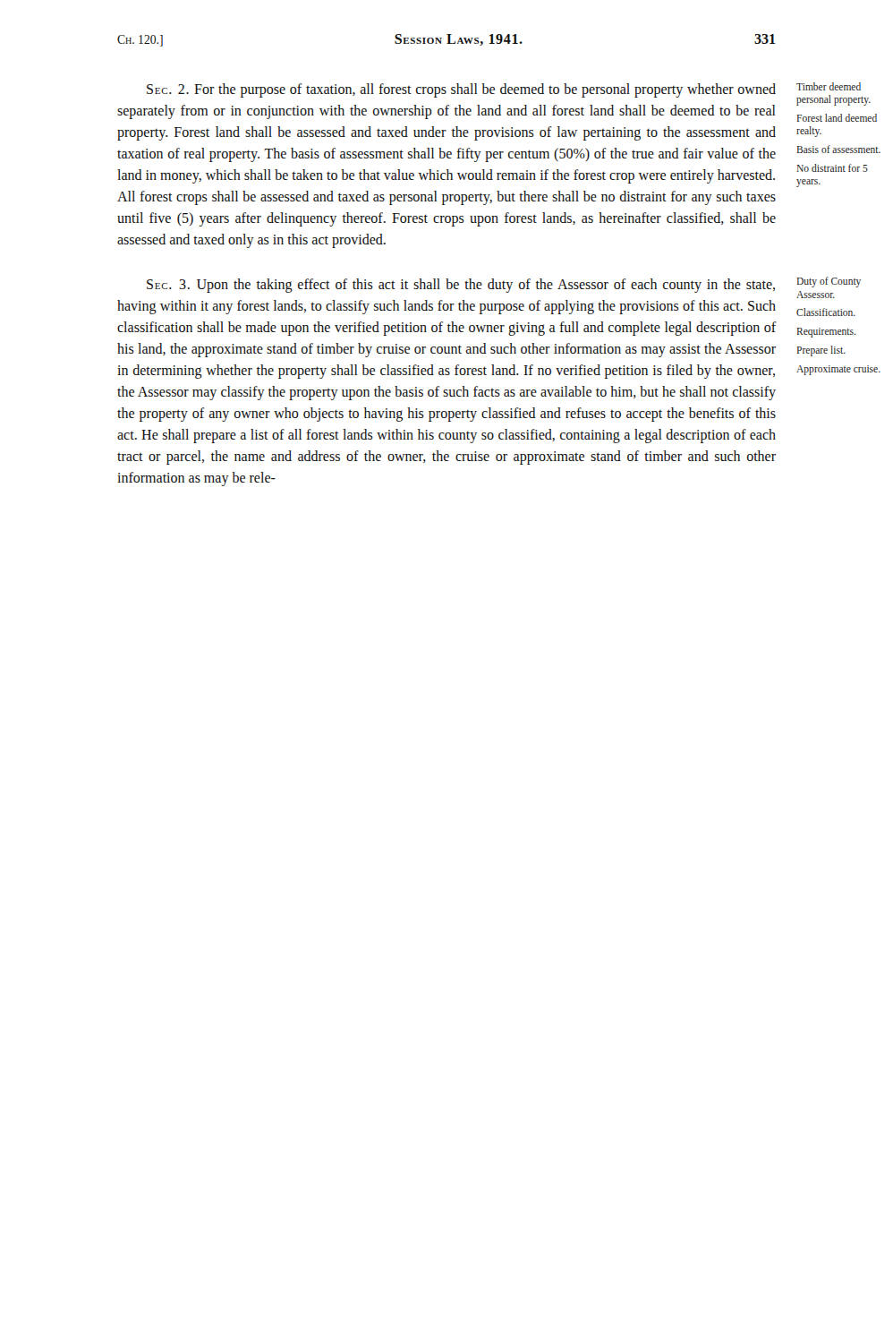Ch. 120.] Session Laws, 1941. 331
Timber deemed personal property. Forest land deemed realty. Basis of assessment. No distraint for 5 years. Sec. 2. For the purpose of taxation, all forest crops shall be deemed to be personal property whether owned separately from or in conjunction with the ownership of the land and all forest land shall be deemed to be real property. Forest land shall be assessed and taxed under the provisions of law pertaining to the assessment and taxation of real property. The basis of assessment shall be fifty per centum (50%) of the true and fair value of the land in money, which shall be taken to be that value which would remain if the forest crop were entirely harvested. All forest crops shall be assessed and taxed as personal property, but there shall be no distraint for any such taxes until five (5) years after delinquency thereof. Forest crops upon forest lands, as hereinafter classified, shall be assessed and taxed only as in this act provided.
Duty of County Assessor. Classification. Requirements. Prepare list. Approximate cruise. Sec. 3. Upon the taking effect of this act it shall be the duty of the Assessor of each county in the state, having within it any forest lands, to classify such lands for the purpose of applying the provisions of this act. Such classification shall be made upon the verified petition of the owner giving a full and complete legal description of his land, the approximate stand of timber by cruise or count and such other information as may assist the Assessor in determining whether the property shall be classified as forest land. If no verified petition is filed by the owner, the Assessor may classify the property upon the basis of such facts as are available to him, but he shall not classify the property of any owner who objects to having his property classified and refuses to accept the benefits of this act. He shall prepare a list of all forest lands within his county so classified, containing a legal description of each tract or parcel, the name and address of the owner, the cruise or approximate stand of timber and such other information as may be rele-